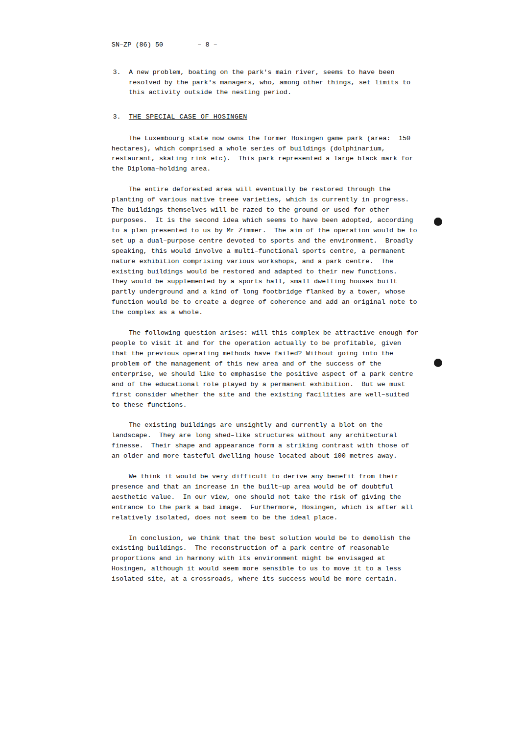SN–ZP (86) 50 – 8 –
3.
A new problem, boating on the park's main river, seems to have been resolved by the park's managers, who, among other things, set limits to this activity outside the nesting period.
3.
THE SPECIAL CASE OF HOSINGEN
The Luxembourg state now owns the former Hosingen game park (area: 150 hectares), which comprised a whole series of buildings (dolphinarium, restaurant, skating rink etc). This park represented a large black mark for the Diploma–holding area.
The entire deforested area will eventually be restored through the planting of various native treee varieties, which is currently in progress. The buildings themselves will be razed to the ground or used for other purposes. It is the second idea which seems to have been adopted, according to a plan presented to us by Mr Zimmer. The aim of the operation would be to set up a dual–purpose centre devoted to sports and the environment. Broadly speaking, this would involve a multi–functional sports centre, a permanent nature exhibition comprising various workshops, and a park centre. The existing buildings would be restored and adapted to their new functions. They would be supplemented by a sports hall, small dwelling houses built partly underground and a kind of long footbridge flanked by a tower, whose function would be to create a degree of coherence and add an original note to the complex as a whole.
The following question arises: will this complex be attractive enough for people to visit it and for the operation actually to be profitable, given that the previous operating methods have failed? Without going into the problem of the management of this new area and of the success of the enterprise, we should like to emphasise the positive aspect of a park centre and of the educational role played by a permanent exhibition. But we must first consider whether the site and the existing facilities are well–suited to these functions.
The existing buildings are unsightly and currently a blot on the landscape. They are long shed–like structures without any architectural finesse. Their shape and appearance form a striking contrast with those of an older and more tasteful dwelling house located about 100 metres away.
We think it would be very difficult to derive any benefit from their presence and that an increase in the built–up area would be of doubtful aesthetic value. In our view, one should not take the risk of giving the entrance to the park a bad image. Furthermore, Hosingen, which is after all relatively isolated, does not seem to be the ideal place.
In conclusion, we think that the best solution would be to demolish the existing buildings. The reconstruction of a park centre of reasonable proportions and in harmony with its environment might be envisaged at Hosingen, although it would seem more sensible to us to move it to a less isolated site, at a crossroads, where its success would be more certain.